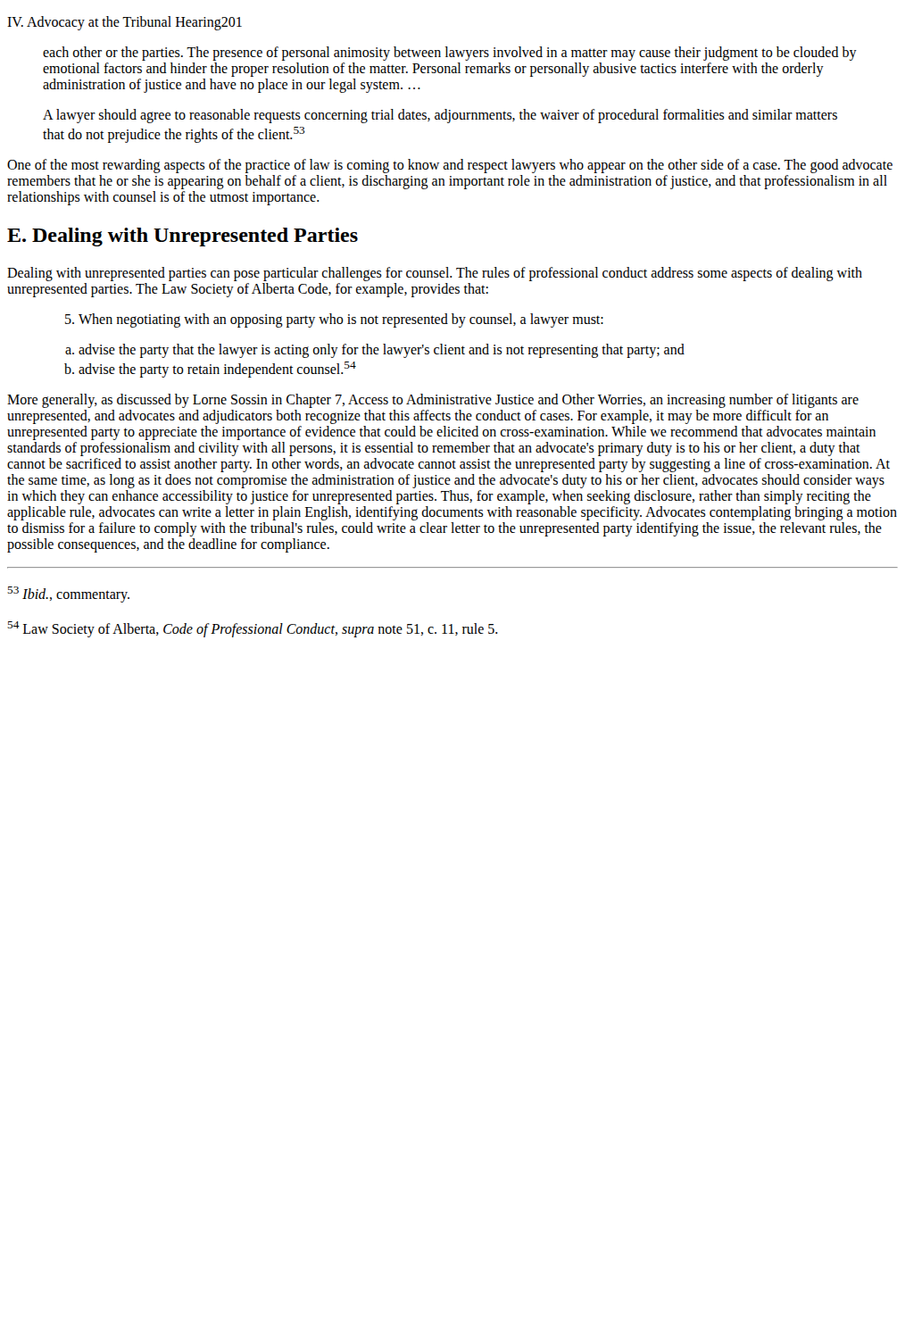IV. Advocacy at the Tribunal Hearing201
each other or the parties. The presence of personal animosity between lawyers involved in a matter may cause their judgment to be clouded by emotional factors and hinder the proper resolution of the matter. Personal remarks or personally abusive tactics interfere with the orderly administration of justice and have no place in our legal system. …
A lawyer should agree to reasonable requests concerning trial dates, adjournments, the waiver of procedural formalities and similar matters that do not prejudice the rights of the client.53
One of the most rewarding aspects of the practice of law is coming to know and respect lawyers who appear on the other side of a case. The good advocate remembers that he or she is appearing on behalf of a client, is discharging an important role in the administration of justice, and that professionalism in all relationships with counsel is of the utmost importance.
E. Dealing with Unrepresented Parties
Dealing with unrepresented parties can pose particular challenges for counsel. The rules of professional conduct address some aspects of dealing with unrepresented parties. The Law Society of Alberta Code, for example, provides that:
When negotiating with an opposing party who is not represented by counsel, a lawyer must:
advise the party that the lawyer is acting only for the lawyer's client and is not representing that party; and
advise the party to retain independent counsel.54
More generally, as discussed by Lorne Sossin in Chapter 7, Access to Administrative Justice and Other Worries, an increasing number of litigants are unrepresented, and advocates and adjudicators both recognize that this affects the conduct of cases. For example, it may be more difficult for an unrepresented party to appreciate the importance of evidence that could be elicited on cross-examination. While we recommend that advocates maintain standards of professionalism and civility with all persons, it is essential to remember that an advocate's primary duty is to his or her client, a duty that cannot be sacrificed to assist another party. In other words, an advocate cannot assist the unrepresented party by suggesting a line of cross-examination. At the same time, as long as it does not compromise the administration of justice and the advocate's duty to his or her client, advocates should consider ways in which they can enhance accessibility to justice for unrepresented parties. Thus, for example, when seeking disclosure, rather than simply reciting the applicable rule, advocates can write a letter in plain English, identifying documents with reasonable specificity. Advocates contemplating bringing a motion to dismiss for a failure to comply with the tribunal's rules, could write a clear letter to the unrepresented party identifying the issue, the relevant rules, the possible consequences, and the deadline for compliance.
53 Ibid., commentary.
54 Law Society of Alberta, Code of Professional Conduct, supra note 51, c. 11, rule 5.